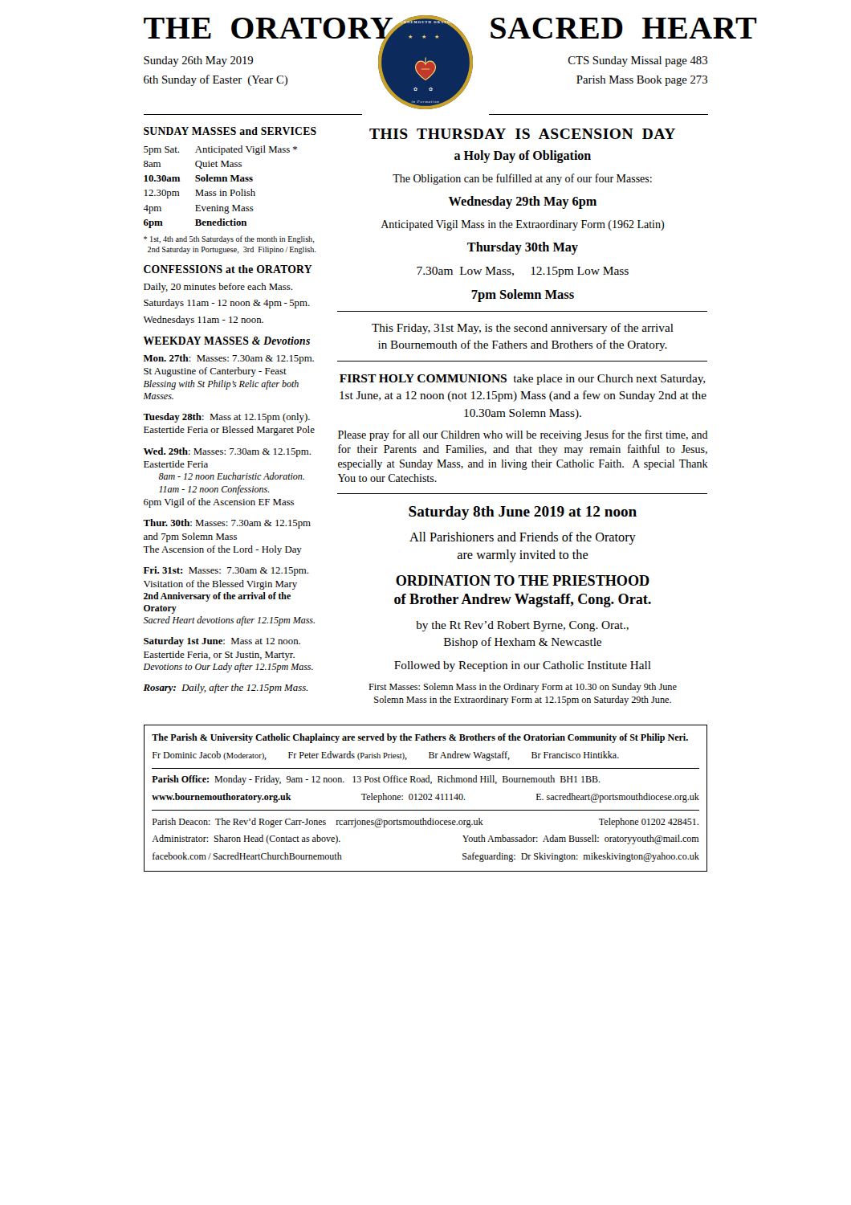THE ORATORY
Sunday 26th May 2019
6th Sunday of Easter (Year C)
BOURNEMOUTH ORATORY
★ ★ ★
✿ ✿
in Formation
SACRED HEART
CTS Sunday Missal page 483
Parish Mass Book page 273
SUNDAY MASSES and SERVICES
| 5pm Sat. | Anticipated Vigil Mass * |
| 8am | Quiet Mass |
| 10.30am | Solemn Mass |
| 12.30pm | Mass in Polish |
| 4pm | Evening Mass |
| 6pm | Benediction |
* 1st, 4th and 5th Saturdays of the month in English,
2nd Saturday in Portuguese, 3rd Filipino / English.
CONFESSIONS at the ORATORY
Daily, 20 minutes before each Mass.
Saturdays 11am - 12 noon & 4pm - 5pm.
Wednesdays 11am - 12 noon.
WEEKDAY MASSES & Devotions
Mon. 27th: Masses: 7.30am & 12.15pm.
St Augustine of Canterbury - Feast Blessing with St Philip’s Relic after both Masses.
Tuesday 28th: Mass at 12.15pm (only).
Eastertide Feria or Blessed Margaret Pole
Wed. 29th: Masses: 7.30am & 12.15pm.
Eastertide Feria 8am - 12 noon Eucharistic Adoration. 11am - 12 noon Confessions. 6pm Vigil of the Ascension EF Mass
Thur. 30th: Masses: 7.30am & 12.15pm
and 7pm Solemn Mass
The Ascension of the Lord - Holy Day
Fri. 31st: Masses: 7.30am & 12.15pm.
Visitation of the Blessed Virgin Mary 2nd Anniversary of the arrival of the Oratory Sacred Heart devotions after 12.15pm Mass.
Saturday 1st June: Mass at 12 noon.
Eastertide Feria, or St Justin, Martyr. Devotions to Our Lady after 12.15pm Mass.
Rosary: Daily, after the 12.15pm Mass.
THIS THURSDAY IS ASCENSION DAY
a Holy Day of Obligation
The Obligation can be fulfilled at any of our four Masses:
Wednesday 29th May 6pm
Anticipated Vigil Mass in the Extraordinary Form (1962 Latin)
Thursday 30th May
7.30am Low Mass, 12.15pm Low Mass
7pm Solemn Mass
This Friday, 31st May, is the second anniversary of the arrival
in Bournemouth of the Fathers and Brothers of the Oratory.
FIRST HOLY COMMUNIONS take place in our Church next Saturday, 1st June, at a 12 noon (not 12.15pm) Mass (and a few on Sunday 2nd at the 10.30am Solemn Mass).
Please pray for all our Children who will be receiving Jesus for the first time, and for their Parents and Families, and that they may remain faithful to Jesus, especially at Sunday Mass, and in living their Catholic Faith. A special Thank You to our Catechists.
Saturday 8th June 2019 at 12 noon
All Parishioners and Friends of the Oratory
are warmly invited to the
ORDINATION TO THE PRIESTHOOD
of Brother Andrew Wagstaff, Cong. Orat.
by the Rt Rev’d Robert Byrne, Cong. Orat.,
Bishop of Hexham & Newcastle
Followed by Reception in our Catholic Institute Hall
First Masses: Solemn Mass in the Ordinary Form at 10.30 on Sunday 9th June
Solemn Mass in the Extraordinary Form at 12.15pm on Saturday 29th June.
The Parish & University Catholic Chaplaincy are served by the Fathers & Brothers of the Oratorian Community of St Philip Neri.
Fr Dominic Jacob (Moderator), Fr Peter Edwards (Parish Priest), Br Andrew Wagstaff, Br Francisco Hintikka.
Parish Office: Monday - Friday, 9am - 12 noon. 13 Post Office Road, Richmond Hill, Bournemouth BH1 1BB.
www.bournemouthoratory.org.uk Telephone: 01202 411140. E. sacredheart@portsmouthdiocese.org.uk
Parish Deacon: The Rev’d Roger Carr-Jones rcarrjones@portsmouthdiocese.org.uk Telephone 01202 428451.
Administrator: Sharon Head (Contact as above). Youth Ambassador: Adam Bussell: oratoryyouth@mail.com
facebook.com / SacredHeartChurchBournemouth Safeguarding: Dr Skivington: mikeskivington@yahoo.co.uk